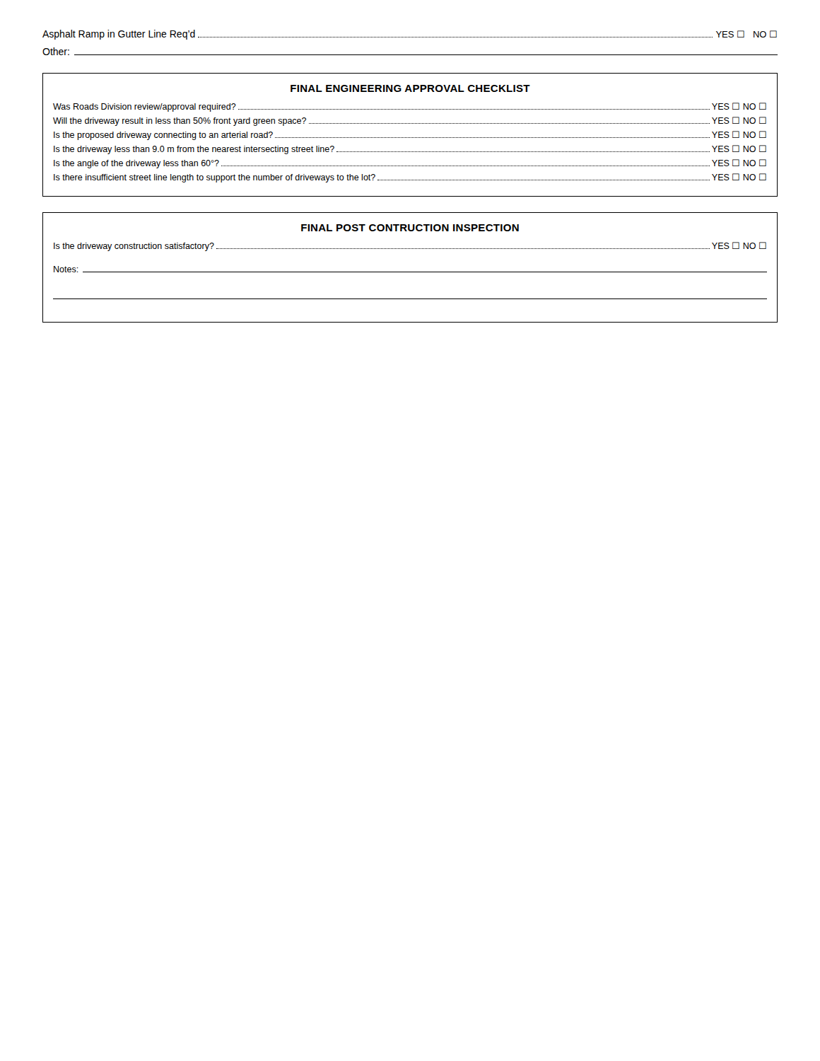Asphalt Ramp in Gutter Line Req’d YES ☐ NO ☐
Other:
FINAL ENGINEERING APPROVAL CHECKLIST
Was Roads Division review/approval required? YES ☐ NO ☐
Will the driveway result in less than 50% front yard green space? YES ☐ NO ☐
Is the proposed driveway connecting to an arterial road? YES ☐ NO ☐
Is the driveway less than 9.0 m from the nearest intersecting street line? YES ☐ NO ☐
Is the angle of the driveway less than 60°? YES ☐ NO ☐
Is there insufficient street line length to support the number of driveways to the lot? YES ☐ NO ☐
FINAL POST CONTRUCTION INSPECTION
Is the driveway construction satisfactory? YES ☐ NO ☐
Notes: